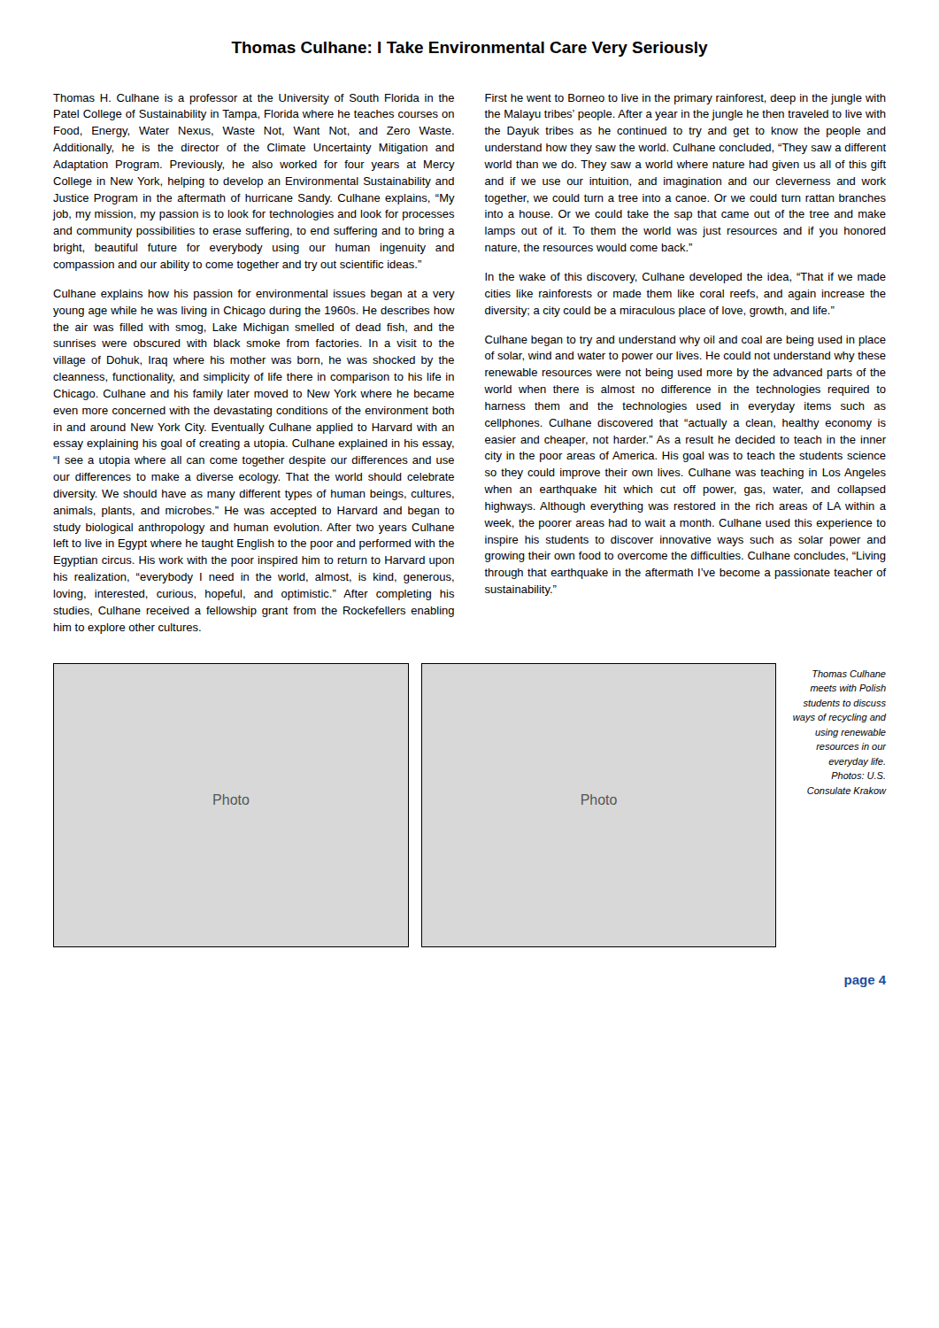Thomas Culhane: I Take Environmental Care Very Seriously
Thomas H. Culhane is a professor at the University of South Florida in the Patel College of Sustainability in Tampa, Florida where he teaches courses on Food, Energy, Water Nexus, Waste Not, Want Not, and Zero Waste. Additionally, he is the director of the Climate Uncertainty Mitigation and Adaptation Program. Previously, he also worked for four years at Mercy College in New York, helping to develop an Environmental Sustainability and Justice Program in the aftermath of hurricane Sandy. Culhane explains, “My job, my mission, my passion is to look for technologies and look for processes and community possibilities to erase suffering, to end suffering and to bring a bright, beautiful future for everybody using our human ingenuity and compassion and our ability to come together and try out scientific ideas.”
Culhane explains how his passion for environmental issues began at a very young age while he was living in Chicago during the 1960s. He describes how the air was filled with smog, Lake Michigan smelled of dead fish, and the sunrises were obscured with black smoke from factories. In a visit to the village of Dohuk, Iraq where his mother was born, he was shocked by the cleanness, functionality, and simplicity of life there in comparison to his life in Chicago. Culhane and his family later moved to New York where he became even more concerned with the devastating conditions of the environment both in and around New York City. Eventually Culhane applied to Harvard with an essay explaining his goal of creating a utopia. Culhane explained in his essay, “I see a utopia where all can come together despite our differences and use our differences to make a diverse ecology. That the world should celebrate diversity. We should have as many different types of human beings, cultures, animals, plants, and microbes.” He was accepted to Harvard and began to study biological anthropology and human evolution. After two years Culhane left to live in Egypt where he taught English to the poor and performed with the Egyptian circus. His work with the poor inspired him to return to Harvard upon his realization, “everybody I need in the world, almost, is kind, generous, loving, interested, curious, hopeful, and optimistic.” After completing his studies, Culhane received a fellowship grant from the Rockefellers enabling him to explore other cultures.
First he went to Borneo to live in the primary rainforest, deep in the jungle with the Malayu tribes’ people. After a year in the jungle he then traveled to live with the Dayuk tribes as he continued to try and get to know the people and understand how they saw the world. Culhane concluded, “They saw a different world than we do. They saw a world where nature had given us all of this gift and if we use our intuition, and imagination and our cleverness and work together, we could turn a tree into a canoe. Or we could turn rattan branches into a house. Or we could take the sap that came out of the tree and make lamps out of it. To them the world was just resources and if you honored nature, the resources would come back.”
In the wake of this discovery, Culhane developed the idea, “That if we made cities like rainforests or made them like coral reefs, and again increase the diversity; a city could be a miraculous place of love, growth, and life.”
Culhane began to try and understand why oil and coal are being used in place of solar, wind and water to power our lives. He could not understand why these renewable resources were not being used more by the advanced parts of the world when there is almost no difference in the technologies required to harness them and the technologies used in everyday items such as cellphones. Culhane discovered that “actually a clean, healthy economy is easier and cheaper, not harder.” As a result he decided to teach in the inner city in the poor areas of America. His goal was to teach the students science so they could improve their own lives. Culhane was teaching in Los Angeles when an earthquake hit which cut off power, gas, water, and collapsed highways. Although everything was restored in the rich areas of LA within a week, the poorer areas had to wait a month. Culhane used this experience to inspire his students to discover innovative ways such as solar power and growing their own food to overcome the difficulties. Culhane concludes, “Living through that earthquake in the aftermath I’ve become a passionate teacher of sustainability.”
Thomas Culhane meets with Polish students to discuss ways of recycling and using renewable resources in our everyday life.
Photos: U.S. Consulate Krakow
page 4